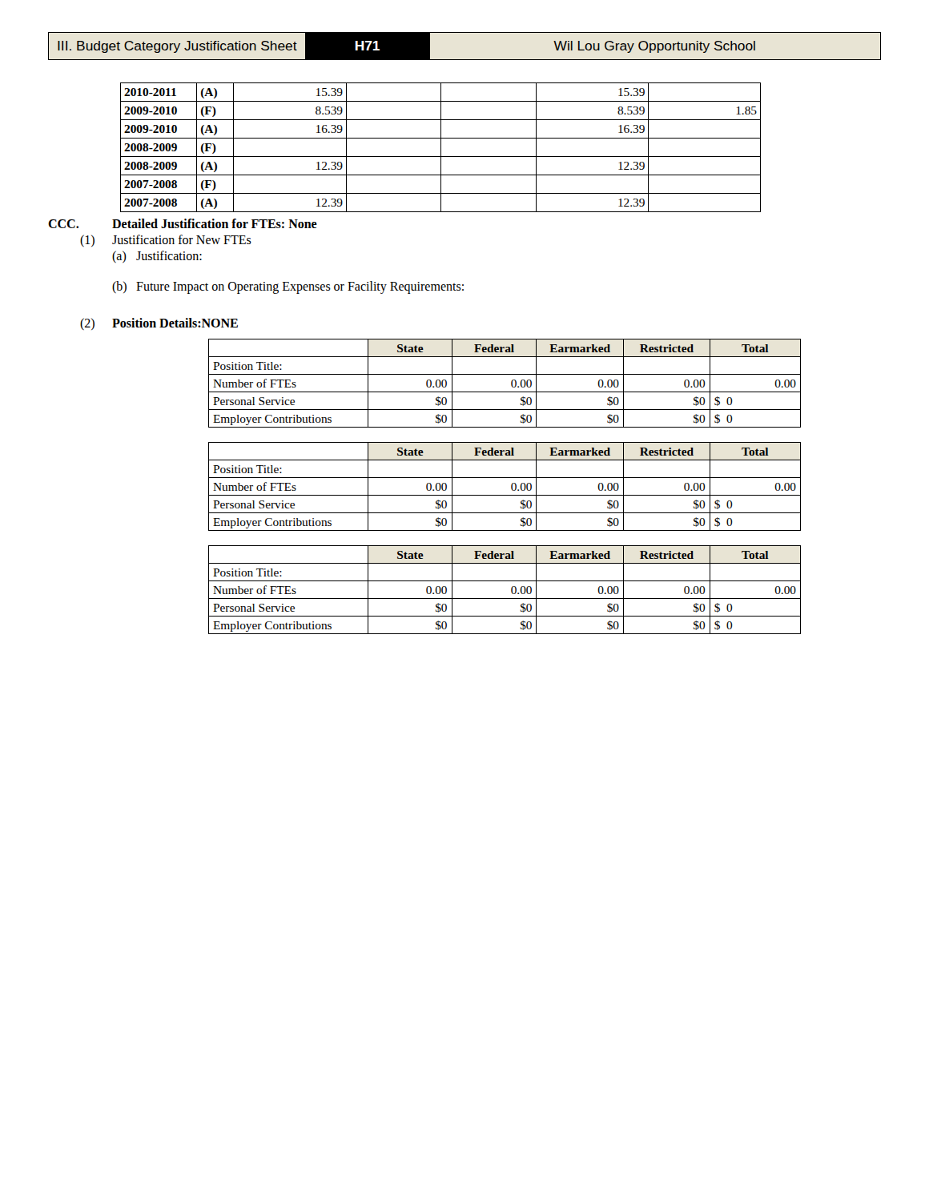III. Budget Category Justification Sheet
H71
Wil Lou Gray Opportunity School
| 2010-2011 | (A) | 15.39 | | | 15.39 | |
| 2009-2010 | (F) | 8.539 | | | 8.539 | 1.85 |
| 2009-2010 | (A) | 16.39 | | | 16.39 | |
| 2008-2009 | (F) | | | | | |
| 2008-2009 | (A) | 12.39 | | | 12.39 | |
| 2007-2008 | (F) | | | | | |
| 2007-2008 | (A) | 12.39 | | | 12.39 | |
CCC.
Detailed Justification for FTEs: None
(1)
Justification for New FTEs
(a)
Justification:
(b)
Future Impact on Operating Expenses or Facility Requirements:
(2)
Position Details:NONE
| | State | Federal | Earmarked | Restricted | Total |
| --- | --- | --- | --- | --- | --- |
| Position Title: | | | | | |
| Number of FTEs | 0.00 | 0.00 | 0.00 | 0.00 | 0.00 |
| Personal Service | $0 | $0 | $0 | $0 | $ 0 |
| Employer Contributions | $0 | $0 | $0 | $0 | $ 0 |
| | State | Federal | Earmarked | Restricted | Total |
| --- | --- | --- | --- | --- | --- |
| Position Title: | | | | | |
| Number of FTEs | 0.00 | 0.00 | 0.00 | 0.00 | 0.00 |
| Personal Service | $0 | $0 | $0 | $0 | $ 0 |
| Employer Contributions | $0 | $0 | $0 | $0 | $ 0 |
| | State | Federal | Earmarked | Restricted | Total |
| --- | --- | --- | --- | --- | --- |
| Position Title: | | | | | |
| Number of FTEs | 0.00 | 0.00 | 0.00 | 0.00 | 0.00 |
| Personal Service | $0 | $0 | $0 | $0 | $ 0 |
| Employer Contributions | $0 | $0 | $0 | $0 | $ 0 |